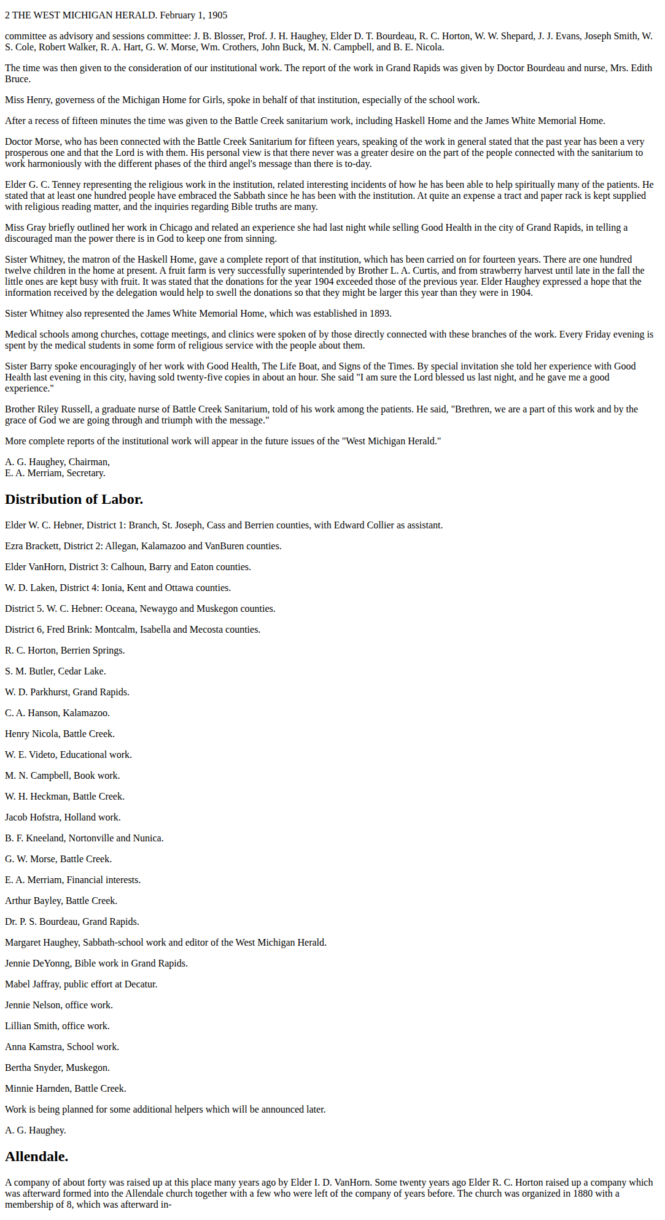2 THE WEST MICHIGAN HERALD. February 1, 1905
committee as advisory and sessions committee: J. B. Blosser, Prof. J. H. Haughey, Elder D. T. Bourdeau, R. C. Horton, W. W. Shepard, J. J. Evans, Joseph Smith, W. S. Cole, Robert Walker, R. A. Hart, G. W. Morse, Wm. Crothers, John Buck, M. N. Campbell, and B. E. Nicola.
The time was then given to the consideration of our institutional work. The report of the work in Grand Rapids was given by Doctor Bourdeau and nurse, Mrs. Edith Bruce.
Miss Henry, governess of the Michigan Home for Girls, spoke in behalf of that institution, especially of the school work.
After a recess of fifteen minutes the time was given to the Battle Creek sanitarium work, including Haskell Home and the James White Memorial Home.
Doctor Morse, who has been connected with the Battle Creek Sanitarium for fifteen years, speaking of the work in general stated that the past year has been a very prosperous one and that the Lord is with them. His personal view is that there never was a greater desire on the part of the people connected with the sanitarium to work harmoniously with the different phases of the third angel's message than there is to-day.
Elder G. C. Tenney representing the religious work in the institution, related interesting incidents of how he has been able to help spiritually many of the patients. He stated that at least one hundred people have embraced the Sabbath since he has been with the institution. At quite an expense a tract and paper rack is kept supplied with religious reading matter, and the inquiries regarding Bible truths are many.
Miss Gray briefly outlined her work in Chicago and related an experience she had last night while selling Good Health in the city of Grand Rapids, in telling a discouraged man the power there is in God to keep one from sinning.
Sister Whitney, the matron of the Haskell Home, gave a complete report of that institution, which has been carried on for fourteen years. There are one hundred twelve children in the home at present. A fruit farm is very successfully superintended by Brother L. A. Curtis, and from strawberry harvest until late in the fall the little ones are kept busy with fruit. It was stated that the donations for the year 1904 exceeded those of the previous year. Elder Haughey expressed a hope that the information received by the delegation would help to swell the donations so that they might be larger this year than they were in 1904.
Sister Whitney also represented the James White Memorial Home, which was established in 1893.
Medical schools among churches, cottage meetings, and clinics were spoken of by those directly connected with these branches of the work. Every Friday evening is spent by the medical students in some form of religious service with the people about them.
Sister Barry spoke encouragingly of her work with Good Health, The Life Boat, and Signs of the Times. By special invitation she told her experience with Good Health last evening in this city, having sold twenty-five copies in about an hour. She said "I am sure the Lord blessed us last night, and he gave me a good experience."
Brother Riley Russell, a graduate nurse of Battle Creek Sanitarium, told of his work among the patients. He said, "Brethren, we are a part of this work and by the grace of God we are going through and triumph with the message."
More complete reports of the institutional work will appear in the future issues of the "West Michigan Herald."
A. G. Haughey, Chairman,
E. A. Merriam, Secretary.
Distribution of Labor.
Elder W. C. Hebner, District 1: Branch, St. Joseph, Cass and Berrien counties, with Edward Collier as assistant.
Ezra Brackett, District 2: Allegan, Kalamazoo and VanBuren counties.
Elder VanHorn, District 3: Calhoun, Barry and Eaton counties.
W. D. Laken, District 4: Ionia, Kent and Ottawa counties.
District 5. W. C. Hebner: Oceana, Newaygo and Muskegon counties.
District 6, Fred Brink: Montcalm, Isabella and Mecosta counties.
R. C. Horton, Berrien Springs.
S. M. Butler, Cedar Lake.
W. D. Parkhurst, Grand Rapids.
C. A. Hanson, Kalamazoo.
Henry Nicola, Battle Creek.
W. E. Videto, Educational work.
M. N. Campbell, Book work.
W. H. Heckman, Battle Creek.
Jacob Hofstra, Holland work.
B. F. Kneeland, Nortonville and Nunica.
G. W. Morse, Battle Creek.
E. A. Merriam, Financial interests.
Arthur Bayley, Battle Creek.
Dr. P. S. Bourdeau, Grand Rapids.
Margaret Haughey, Sabbath-school work and editor of the West Michigan Herald.
Jennie DeYonng, Bible work in Grand Rapids.
Mabel Jaffray, public effort at Decatur.
Jennie Nelson, office work.
Lillian Smith, office work.
Anna Kamstra, School work.
Bertha Snyder, Muskegon.
Minnie Harnden, Battle Creek.
Work is being planned for some additional helpers which will be announced later.
A. G. Haughey.
Allendale.
A company of about forty was raised up at this place many years ago by Elder I. D. VanHorn. Some twenty years ago Elder R. C. Horton raised up a company which was afterward formed into the Allendale church together with a few who were left of the company of years before. The church was organized in 1880 with a membership of 8, which was afterward in-